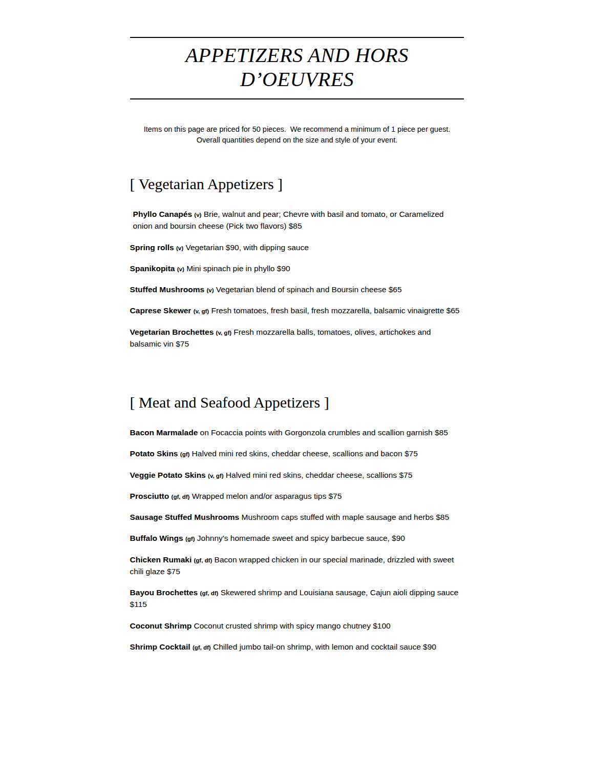APPETIZERS AND HORS D’OEUVRES
Items on this page are priced for 50 pieces. We recommend a minimum of 1 piece per guest.
Overall quantities depend on the size and style of your event.
[ Vegetarian Appetizers ]
Phyllo Canapés (v) Brie, walnut and pear; Chevre with basil and tomato, or Caramelized onion and boursin cheese (Pick two flavors) $85
Spring rolls (v) Vegetarian $90, with dipping sauce
Spanikopita (v) Mini spinach pie in phyllo $90
Stuffed Mushrooms (v) Vegetarian blend of spinach and Boursin cheese $65
Caprese Skewer (v, gf) Fresh tomatoes, fresh basil, fresh mozzarella, balsamic vinaigrette $65
Vegetarian Brochettes (v, gf) Fresh mozzarella balls, tomatoes, olives, artichokes and balsamic vin $75
[ Meat and Seafood Appetizers ]
Bacon Marmalade on Focaccia points with Gorgonzola crumbles and scallion garnish $85
Potato Skins (gf) Halved mini red skins, cheddar cheese, scallions and bacon $75
Veggie Potato Skins (v, gf) Halved mini red skins, cheddar cheese, scallions $75
Prosciutto (gf, df) Wrapped melon and/or asparagus tips $75
Sausage Stuffed Mushrooms Mushroom caps stuffed with maple sausage and herbs $85
Buffalo Wings (gf) Johnny's homemade sweet and spicy barbecue sauce, $90
Chicken Rumaki (gf, df) Bacon wrapped chicken in our special marinade, drizzled with sweet chili glaze $75
Bayou Brochettes (gf, df) Skewered shrimp and Louisiana sausage, Cajun aioli dipping sauce $115
Coconut Shrimp Coconut crusted shrimp with spicy mango chutney $100
Shrimp Cocktail (gf, df) Chilled jumbo tail-on shrimp, with lemon and cocktail sauce $90